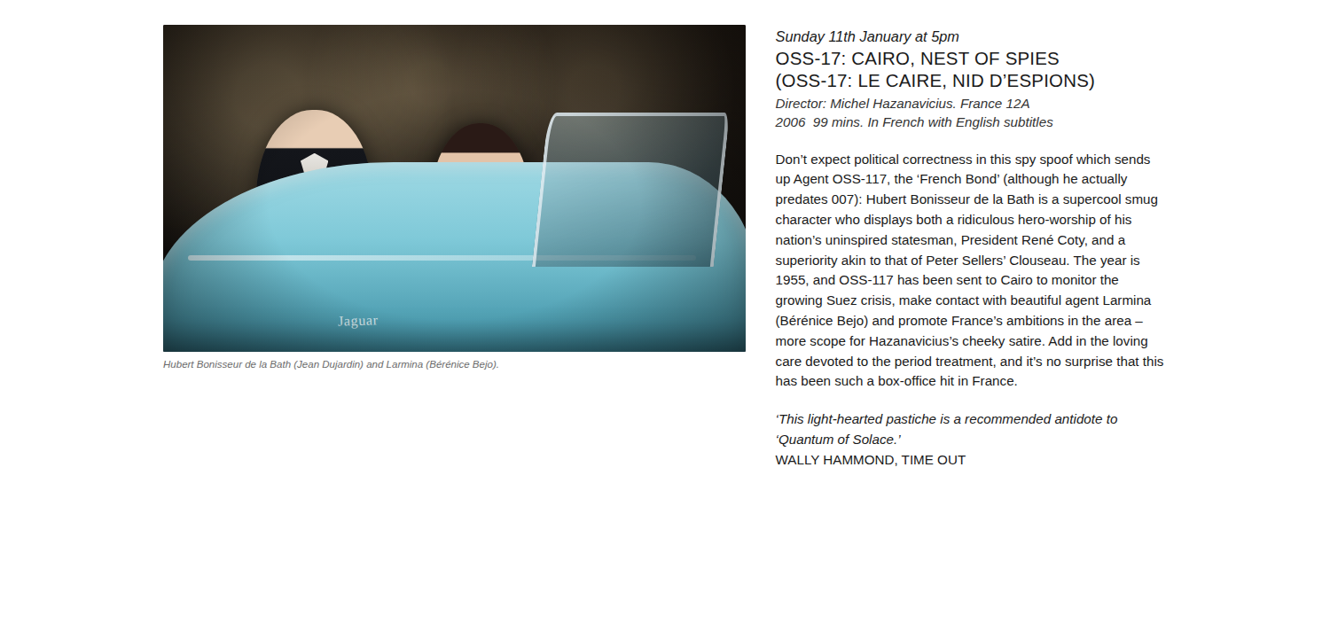Jaguar
Hubert Bonisseur de la Bath (Jean Dujardin) and Larmina (Bérénice Bejo).
Sunday 11th January at 5pm
OSS-17: Cairo, Nest of Spies
(OSS-17: Le Caire, nid d’espions)
Director: Michel Hazanavicius. France 12A
2006 99 mins. In French with English subtitles
Don’t expect political correctness in this spy spoof which sends up Agent OSS-117, the ‘French Bond’ (although he actually predates 007): Hubert Bonisseur de la Bath is a supercool smug character who displays both a ridiculous hero-worship of his nation’s uninspired statesman, President René Coty, and a superiority akin to that of Peter Sellers’ Clouseau. The year is 1955, and OSS-117 has been sent to Cairo to monitor the growing Suez crisis, make contact with beautiful agent Larmina (Bérénice Bejo) and promote France’s ambitions in the area – more scope for Hazanavicius’s cheeky satire. Add in the loving care devoted to the period treatment, and it’s no surprise that this has been such a box-office hit in France.
‘This light-hearted pastiche is a recommended antidote to ‘Quantum of Solace.’
Wally Hammond, Time Out